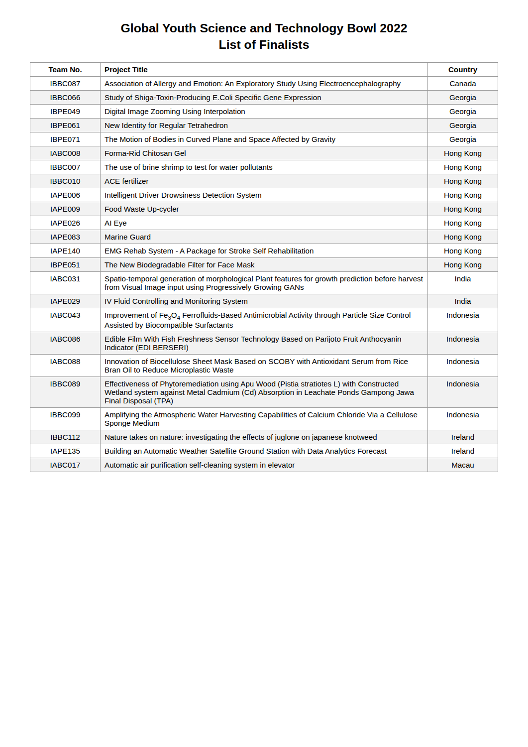Global Youth Science and Technology Bowl 2022
List of Finalists
| Team No. | Project Title | Country |
| --- | --- | --- |
| IBBC087 | Association of Allergy and Emotion: An Exploratory Study Using Electroencephalography | Canada |
| IBBC066 | Study of Shiga-Toxin-Producing E.Coli Specific Gene Expression | Georgia |
| IBPE049 | Digital Image Zooming Using Interpolation | Georgia |
| IBPE061 | New Identity for Regular Tetrahedron | Georgia |
| IBPE071 | The Motion of Bodies in Curved Plane and Space Affected by Gravity | Georgia |
| IABC008 | Forma-Rid Chitosan Gel | Hong Kong |
| IBBC007 | The use of brine shrimp to test for water pollutants | Hong Kong |
| IBBC010 | ACE fertilizer | Hong Kong |
| IAPE006 | Intelligent Driver Drowsiness Detection System | Hong Kong |
| IAPE009 | Food Waste Up-cycler | Hong Kong |
| IAPE026 | AI Eye | Hong Kong |
| IAPE083 | Marine Guard | Hong Kong |
| IAPE140 | EMG Rehab System - A Package for Stroke Self Rehabilitation | Hong Kong |
| IBPE051 | The New Biodegradable Filter for Face Mask | Hong Kong |
| IABC031 | Spatio-temporal generation of morphological Plant features for growth prediction before harvest from Visual Image input using Progressively Growing GANs | India |
| IAPE029 | IV Fluid Controlling and Monitoring System | India |
| IABC043 | Improvement of Fe 3 O 4 Ferrofluids-Based Antimicrobial Activity through Particle Size Control Assisted by Biocompatible Surfactants | Indonesia |
| IABC086 | Edible Film With Fish Freshness Sensor Technology Based on Parijoto Fruit Anthocyanin Indicator (EDI BERSERI) | Indonesia |
| IABC088 | Innovation of Biocellulose Sheet Mask Based on SCOBY with Antioxidant Serum from Rice Bran Oil to Reduce Microplastic Waste | Indonesia |
| IBBC089 | Effectiveness of Phytoremediation using Apu Wood (Pistia stratiotes L) with Constructed Wetland system against Metal Cadmium (Cd) Absorption in Leachate Ponds Gampong Jawa Final Disposal (TPA) | Indonesia |
| IBBC099 | Amplifying the Atmospheric Water Harvesting Capabilities of Calcium Chloride Via a Cellulose Sponge Medium | Indonesia |
| IBBC112 | Nature takes on nature: investigating the effects of juglone on japanese knotweed | Ireland |
| IAPE135 | Building an Automatic Weather Satellite Ground Station with Data Analytics Forecast | Ireland |
| IABC017 | Automatic air purification self-cleaning system in elevator | Macau |